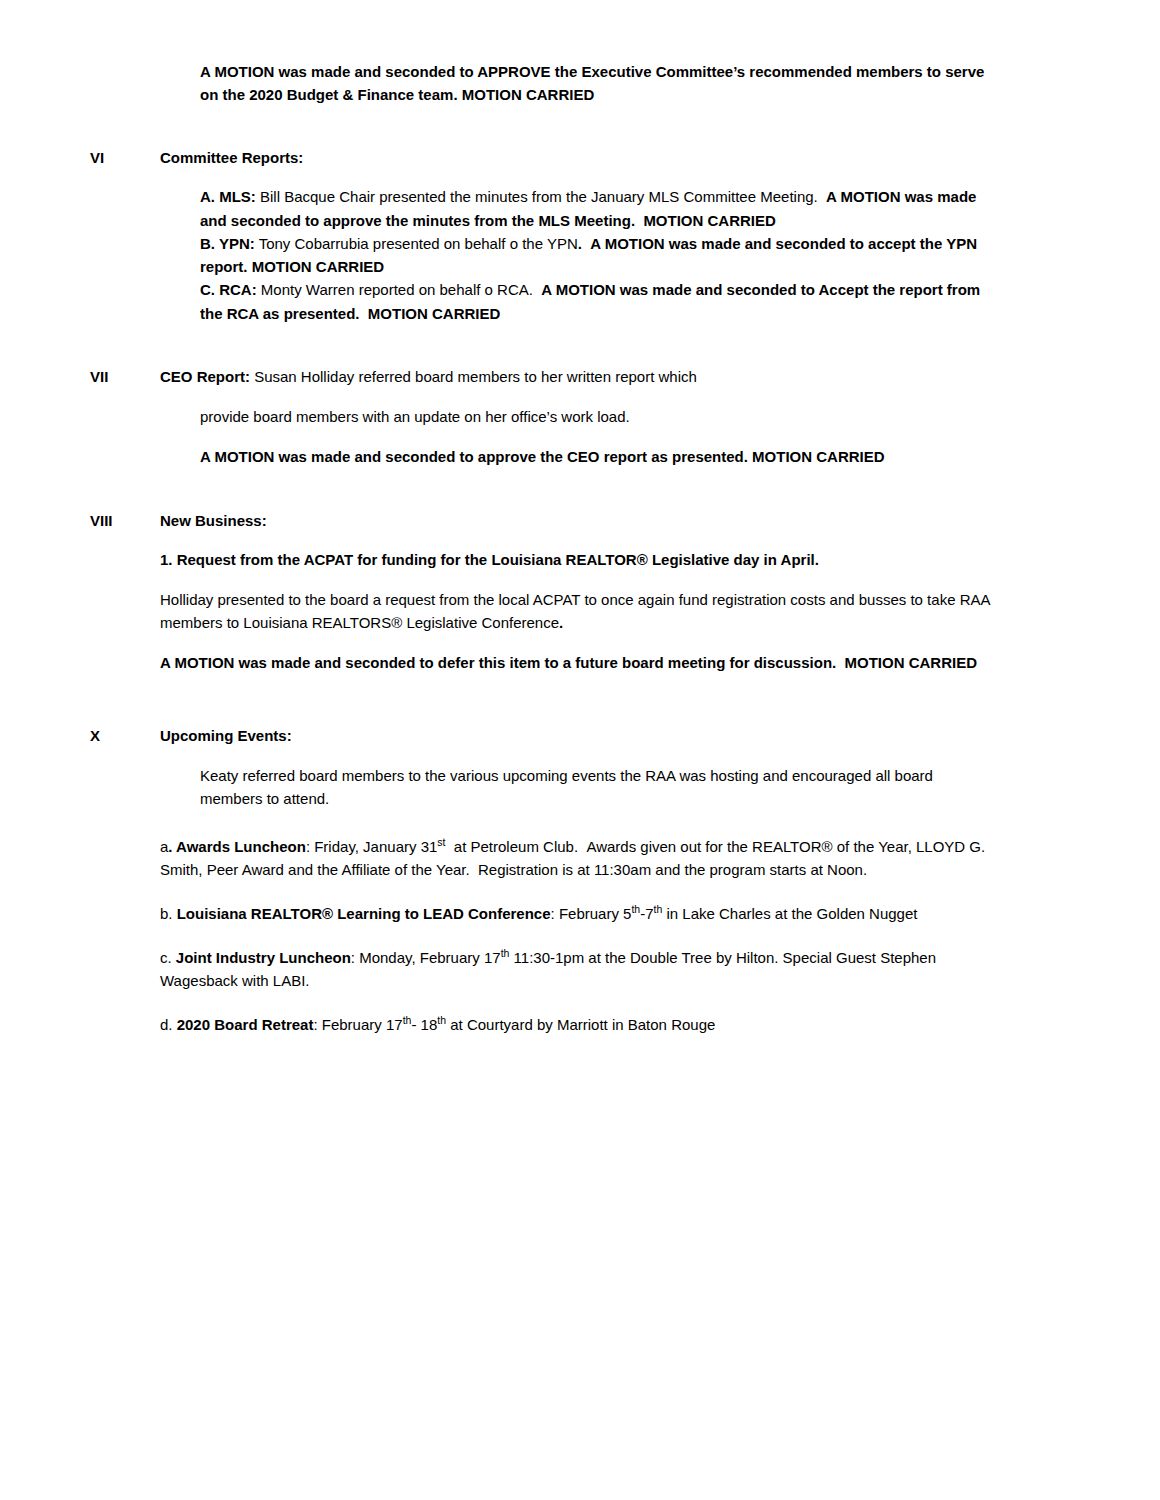A MOTION was made and seconded to APPROVE the Executive Committee’s recommended members to serve on the 2020 Budget & Finance team. MOTION CARRIED
VI
Committee Reports:
A. MLS: Bill Bacque Chair presented the minutes from the January MLS Committee Meeting. A MOTION was made and seconded to approve the minutes from the MLS Meeting. MOTION CARRIED
B. YPN: Tony Cobarrubia presented on behalf o the YPN. A MOTION was made and seconded to accept the YPN report. MOTION CARRIED
C. RCA: Monty Warren reported on behalf o RCA. A MOTION was made and seconded to Accept the report from the RCA as presented. MOTION CARRIED
VII
CEO Report: Susan Holliday referred board members to her written report which
provide board members with an update on her office’s work load.
A MOTION was made and seconded to approve the CEO report as presented. MOTION CARRIED
VIII
New Business:
1. Request from the ACPAT for funding for the Louisiana REALTOR® Legislative day in April.
Holliday presented to the board a request from the local ACPAT to once again fund registration costs and busses to take RAA members to Louisiana REALTORS® Legislative Conference.
A MOTION was made and seconded to defer this item to a future board meeting for discussion. MOTION CARRIED
X
Upcoming Events:
Keaty referred board members to the various upcoming events the RAA was hosting and encouraged all board members to attend.
a. Awards Luncheon: Friday, January 31st at Petroleum Club. Awards given out for the REALTOR® of the Year, LLOYD G. Smith, Peer Award and the Affiliate of the Year. Registration is at 11:30am and the program starts at Noon.
b. Louisiana REALTOR® Learning to LEAD Conference: February 5th-7th in Lake Charles at the Golden Nugget
c. Joint Industry Luncheon: Monday, February 17th 11:30-1pm at the Double Tree by Hilton. Special Guest Stephen Wagesback with LABI.
d. 2020 Board Retreat: February 17th- 18th at Courtyard by Marriott in Baton Rouge